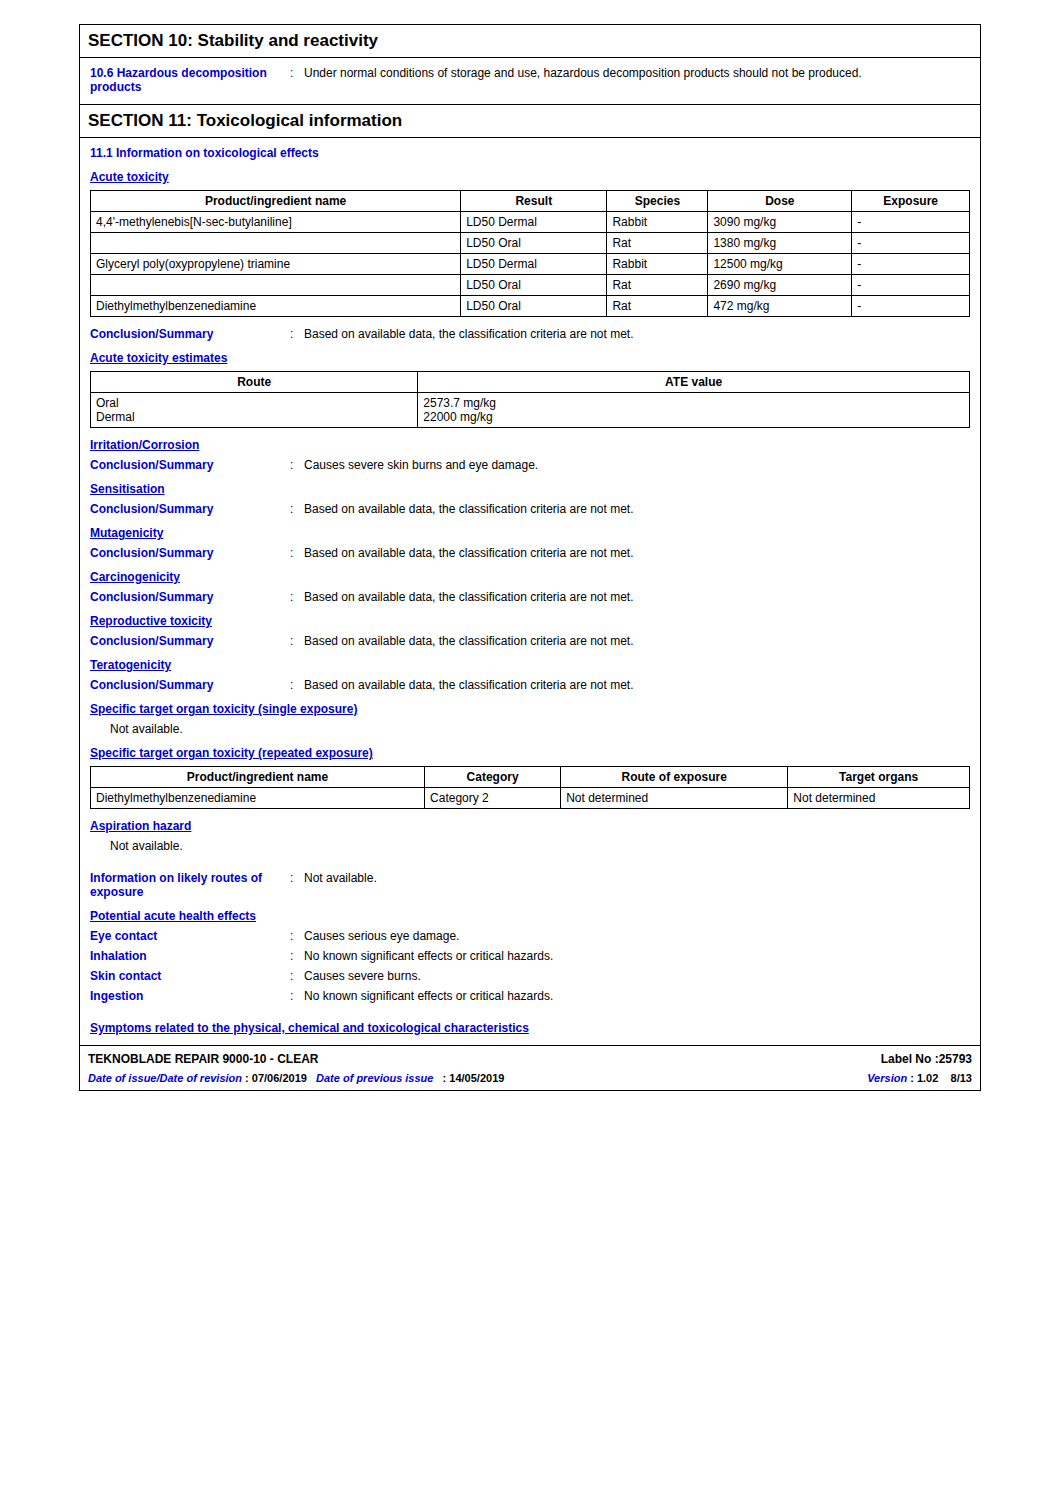SECTION 10: Stability and reactivity
10.6 Hazardous decomposition products
:
Under normal conditions of storage and use, hazardous decomposition products should not be produced.
SECTION 11: Toxicological information
11.1 Information on toxicological effects
Acute toxicity
| Product/ingredient name | Result | Species | Dose | Exposure |
| --- | --- | --- | --- | --- |
| 4,4'-methylenebis[N-sec-butylaniline] | LD50 Dermal | Rabbit | 3090 mg/kg | - |
| | LD50 Oral | Rat | 1380 mg/kg | - |
| Glyceryl poly(oxypropylene) triamine | LD50 Dermal | Rabbit | 12500 mg/kg | - |
| | LD50 Oral | Rat | 2690 mg/kg | - |
| Diethylmethylbenzenediamine | LD50 Oral | Rat | 472 mg/kg | - |
Conclusion/Summary
:
Based on available data, the classification criteria are not met.
Acute toxicity estimates
| Route | ATE value |
| --- | --- |
| Oral Dermal | 2573.7 mg/kg 22000 mg/kg |
Irritation/Corrosion
Conclusion/Summary
:
Causes severe skin burns and eye damage.
Sensitisation
Conclusion/Summary
:
Based on available data, the classification criteria are not met.
Mutagenicity
Conclusion/Summary
:
Based on available data, the classification criteria are not met.
Carcinogenicity
Conclusion/Summary
:
Based on available data, the classification criteria are not met.
Reproductive toxicity
Conclusion/Summary
:
Based on available data, the classification criteria are not met.
Teratogenicity
Conclusion/Summary
:
Based on available data, the classification criteria are not met.
Specific target organ toxicity (single exposure)
Not available.
Specific target organ toxicity (repeated exposure)
| Product/ingredient name | Category | Route of exposure | Target organs |
| --- | --- | --- | --- |
| Diethylmethylbenzenediamine | Category 2 | Not determined | Not determined |
Aspiration hazard
Not available.
Information on likely routes of exposure
:
Not available.
Potential acute health effects
Eye contact
:
Causes serious eye damage.
Inhalation
:
No known significant effects or critical hazards.
Skin contact
:
Causes severe burns.
Ingestion
:
No known significant effects or critical hazards.
Symptoms related to the physical, chemical and toxicological characteristics
TEKNOBLADE REPAIR 9000-10 - CLEAR
Label No :25793
Date of issue/Date of revision : 07/06/2019 Date of previous issue : 14/05/2019
Version : 1.02 8/13